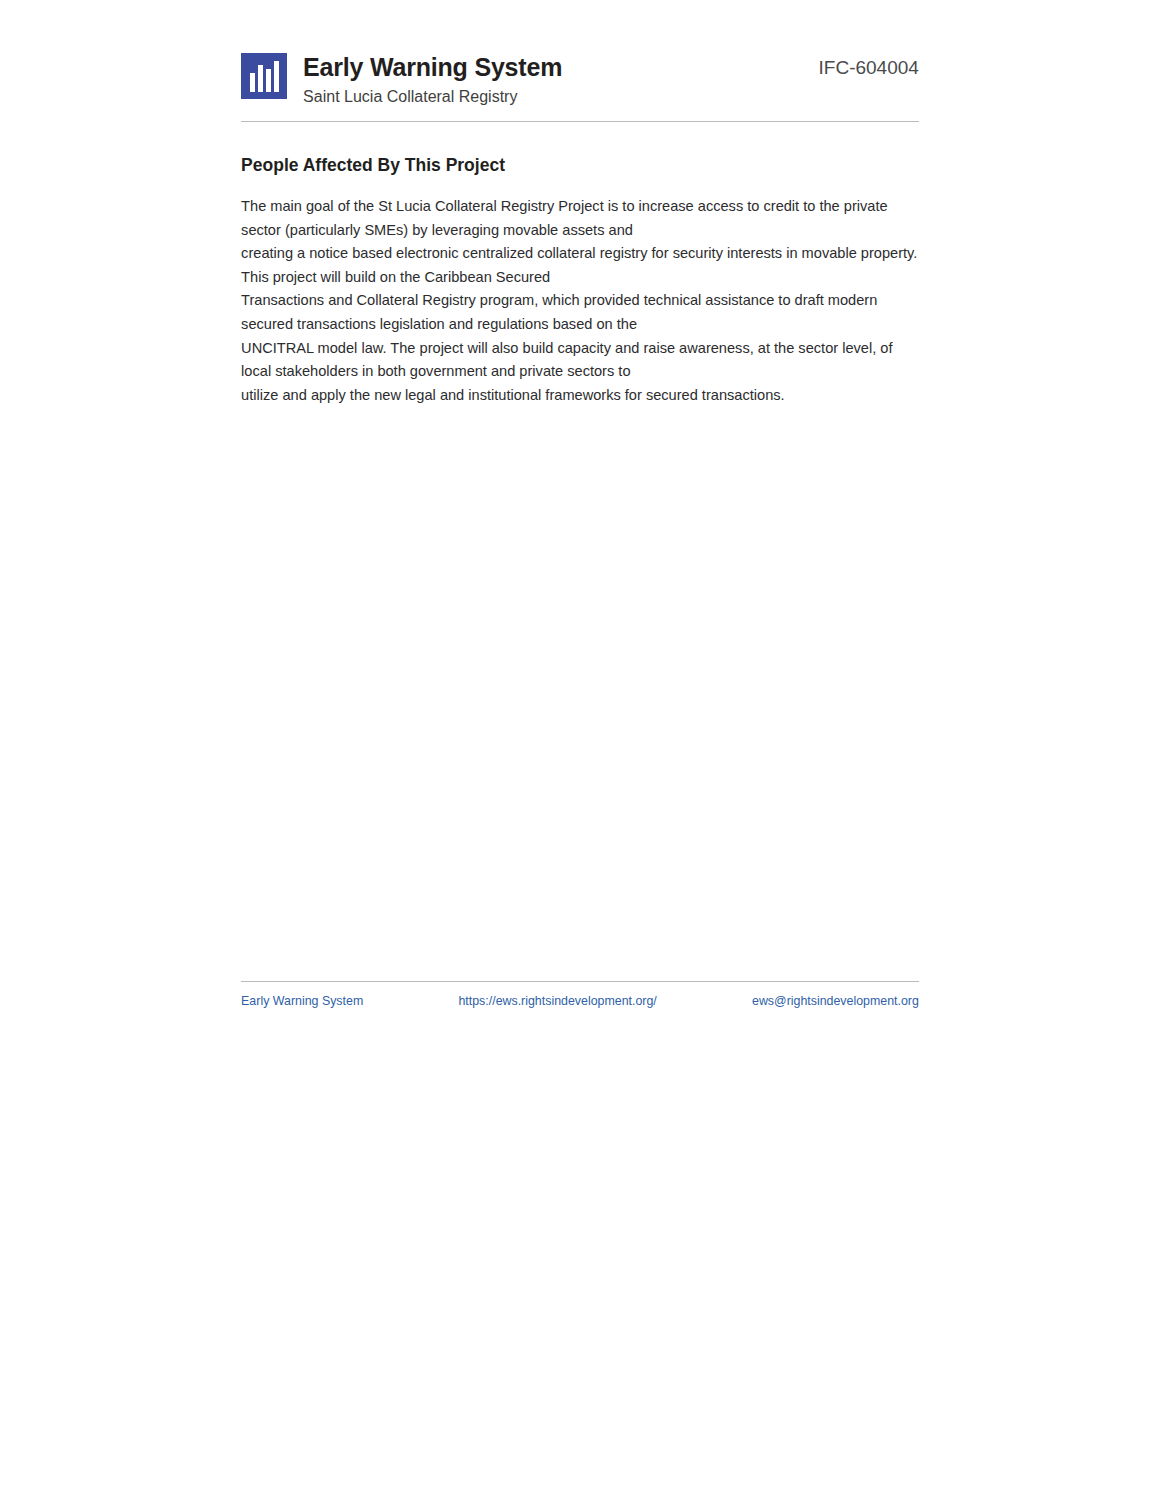Early Warning System
Saint Lucia Collateral Registry
IFC-604004
People Affected By This Project
The main goal of the St Lucia Collateral Registry Project is to increase access to credit to the private sector (particularly SMEs) by leveraging movable assets and
creating a notice based electronic centralized collateral registry for security interests in movable property. This project will build on the Caribbean Secured
Transactions and Collateral Registry program, which provided technical assistance to draft modern secured transactions legislation and regulations based on the
UNCITRAL model law. The project will also build capacity and raise awareness, at the sector level, of local stakeholders in both government and private sectors to
utilize and apply the new legal and institutional frameworks for secured transactions.
Early Warning System
https://ews.rightsindevelopment.org/
ews@rightsindevelopment.org